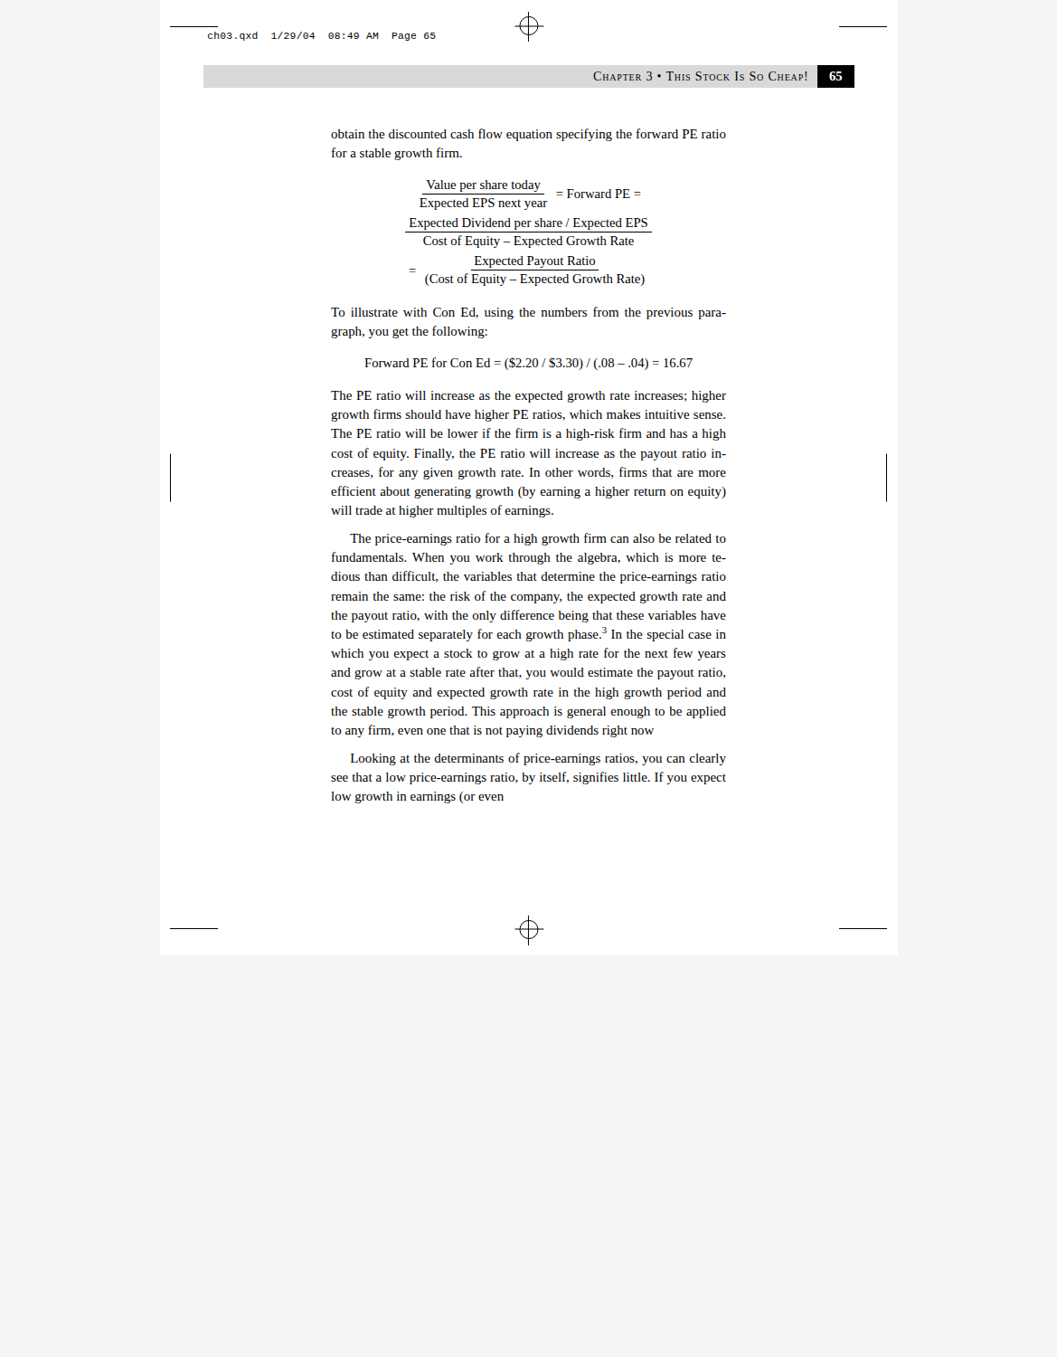ch03.qxd 1/29/04 08:49 AM Page 65
Chapter 3 • This Stock Is So Cheap!
65
obtain the discounted cash flow equation specifying the forward PE ratio for a stable growth firm.
Value per share today Expected EPS next year = Forward PE =
Expected Dividend per share / Expected EPS Cost of Equity – Expected Growth Rate
= Expected Payout Ratio (Cost of Equity – Expected Growth Rate)
To illustrate with Con Ed, using the numbers from the previous paragraph, you get the following:
Forward PE for Con Ed = ($2.20 / $3.30) / (.08 – .04) = 16.67
The PE ratio will increase as the expected growth rate increases; higher growth firms should have higher PE ratios, which makes intuitive sense. The PE ratio will be lower if the firm is a high-risk firm and has a high cost of equity. Finally, the PE ratio will increase as the payout ratio increases, for any given growth rate. In other words, firms that are more efficient about generating growth (by earning a higher return on equity) will trade at higher multiples of earnings.
The price-earnings ratio for a high growth firm can also be related to fundamentals. When you work through the algebra, which is more tedious than difficult, the variables that determine the price-earnings ratio remain the same: the risk of the company, the expected growth rate and the payout ratio, with the only difference being that these variables have to be estimated separately for each growth phase.3 In the special case in which you expect a stock to grow at a high rate for the next few years and grow at a stable rate after that, you would estimate the payout ratio, cost of equity and expected growth rate in the high growth period and the stable growth period. This approach is general enough to be applied to any firm, even one that is not paying dividends right now
Looking at the determinants of price-earnings ratios, you can clearly see that a low price-earnings ratio, by itself, signifies little. If you expect low growth in earnings (or even